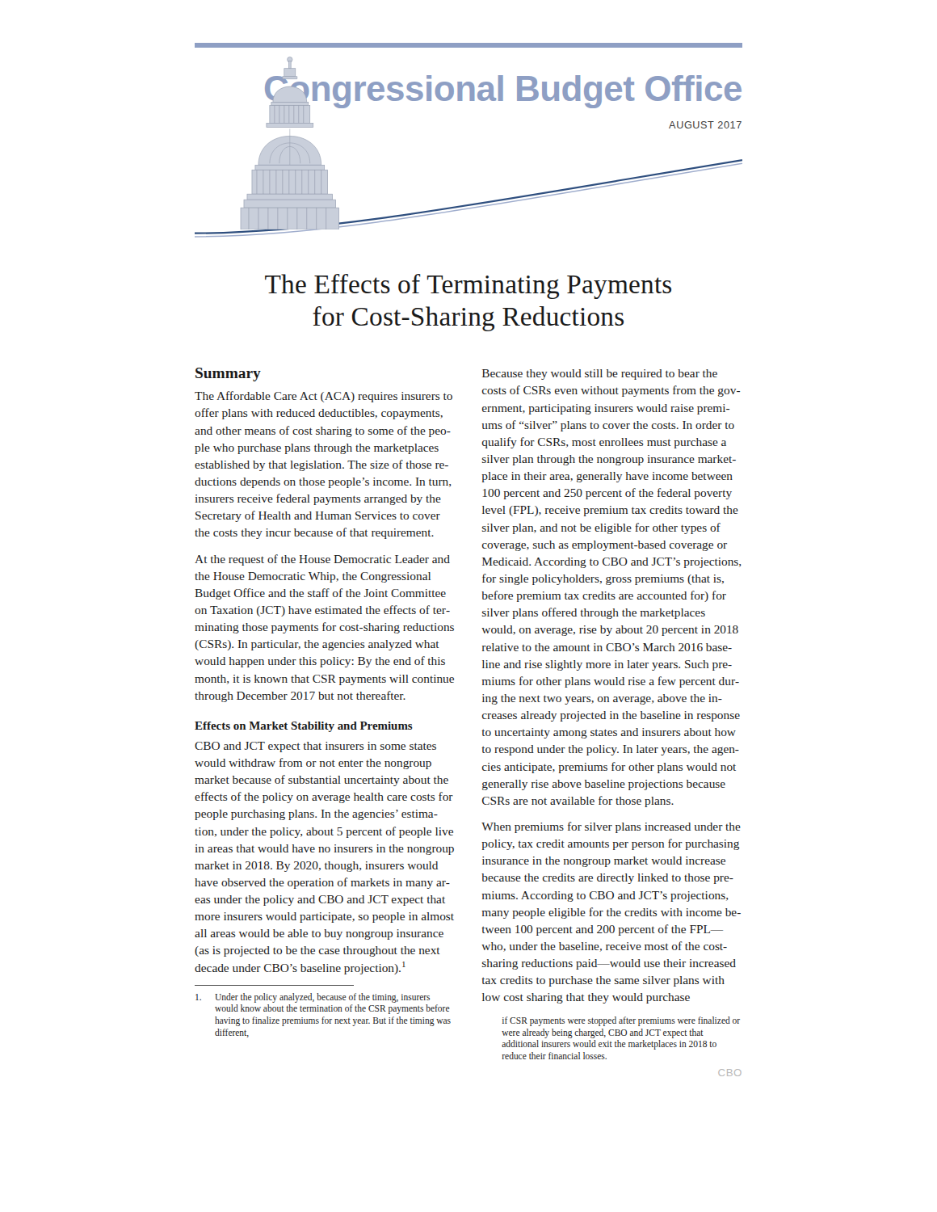Congressional Budget Office
AUGUST 2017
The Effects of Terminating Payments
for Cost-Sharing Reductions
Summary
The Affordable Care Act (ACA) requires insurers to offer plans with reduced deductibles, copayments, and other means of cost sharing to some of the people who purchase plans through the marketplaces established by that legislation. The size of those reductions depends on those people’s income. In turn, insurers receive federal payments arranged by the Secretary of Health and Human Services to cover the costs they incur because of that requirement.
At the request of the House Democratic Leader and the House Democratic Whip, the Congressional Budget Office and the staff of the Joint Committee on Taxation (JCT) have estimated the effects of terminating those payments for cost-sharing reductions (CSRs). In particular, the agencies analyzed what would happen under this policy: By the end of this month, it is known that CSR payments will continue through December 2017 but not thereafter.
Effects on Market Stability and Premiums
CBO and JCT expect that insurers in some states would withdraw from or not enter the nongroup market because of substantial uncertainty about the effects of the policy on average health care costs for people purchasing plans. In the agencies’ estimation, under the policy, about 5 percent of people live in areas that would have no insurers in the nongroup market in 2018. By 2020, though, insurers would have observed the operation of markets in many areas under the policy and CBO and JCT expect that more insurers would participate, so people in almost all areas would be able to buy nongroup insurance (as is projected to be the case throughout the next decade under CBO’s baseline projection).1
1.
Under the policy analyzed, because of the timing, insurers would know about the termination of the CSR payments before having to finalize premiums for next year. But if the timing was different,
Because they would still be required to bear the costs of CSRs even without payments from the government, participating insurers would raise premiums of “silver” plans to cover the costs. In order to qualify for CSRs, most enrollees must purchase a silver plan through the nongroup insurance marketplace in their area, generally have income between 100 percent and 250 percent of the federal poverty level (FPL), receive premium tax credits toward the silver plan, and not be eligible for other types of coverage, such as employment-based coverage or Medicaid. According to CBO and JCT’s projections, for single policyholders, gross premiums (that is, before premium tax credits are accounted for) for silver plans offered through the marketplaces would, on average, rise by about 20 percent in 2018 relative to the amount in CBO’s March 2016 baseline and rise slightly more in later years. Such premiums for other plans would rise a few percent during the next two years, on average, above the increases already projected in the baseline in response to uncertainty among states and insurers about how to respond under the policy. In later years, the agencies anticipate, premiums for other plans would not generally rise above baseline projections because CSRs are not available for those plans.
When premiums for silver plans increased under the policy, tax credit amounts per person for purchasing insurance in the nongroup market would increase because the credits are directly linked to those premiums. According to CBO and JCT’s projections, many people eligible for the credits with income between 100 percent and 200 percent of the FPL—who, under the baseline, receive most of the cost-sharing reductions paid—would use their increased tax credits to purchase the same silver plans with low cost sharing that they would purchase
if CSR payments were stopped after premiums were finalized or were already being charged, CBO and JCT expect that additional insurers would exit the marketplaces in 2018 to reduce their financial losses.
CBO